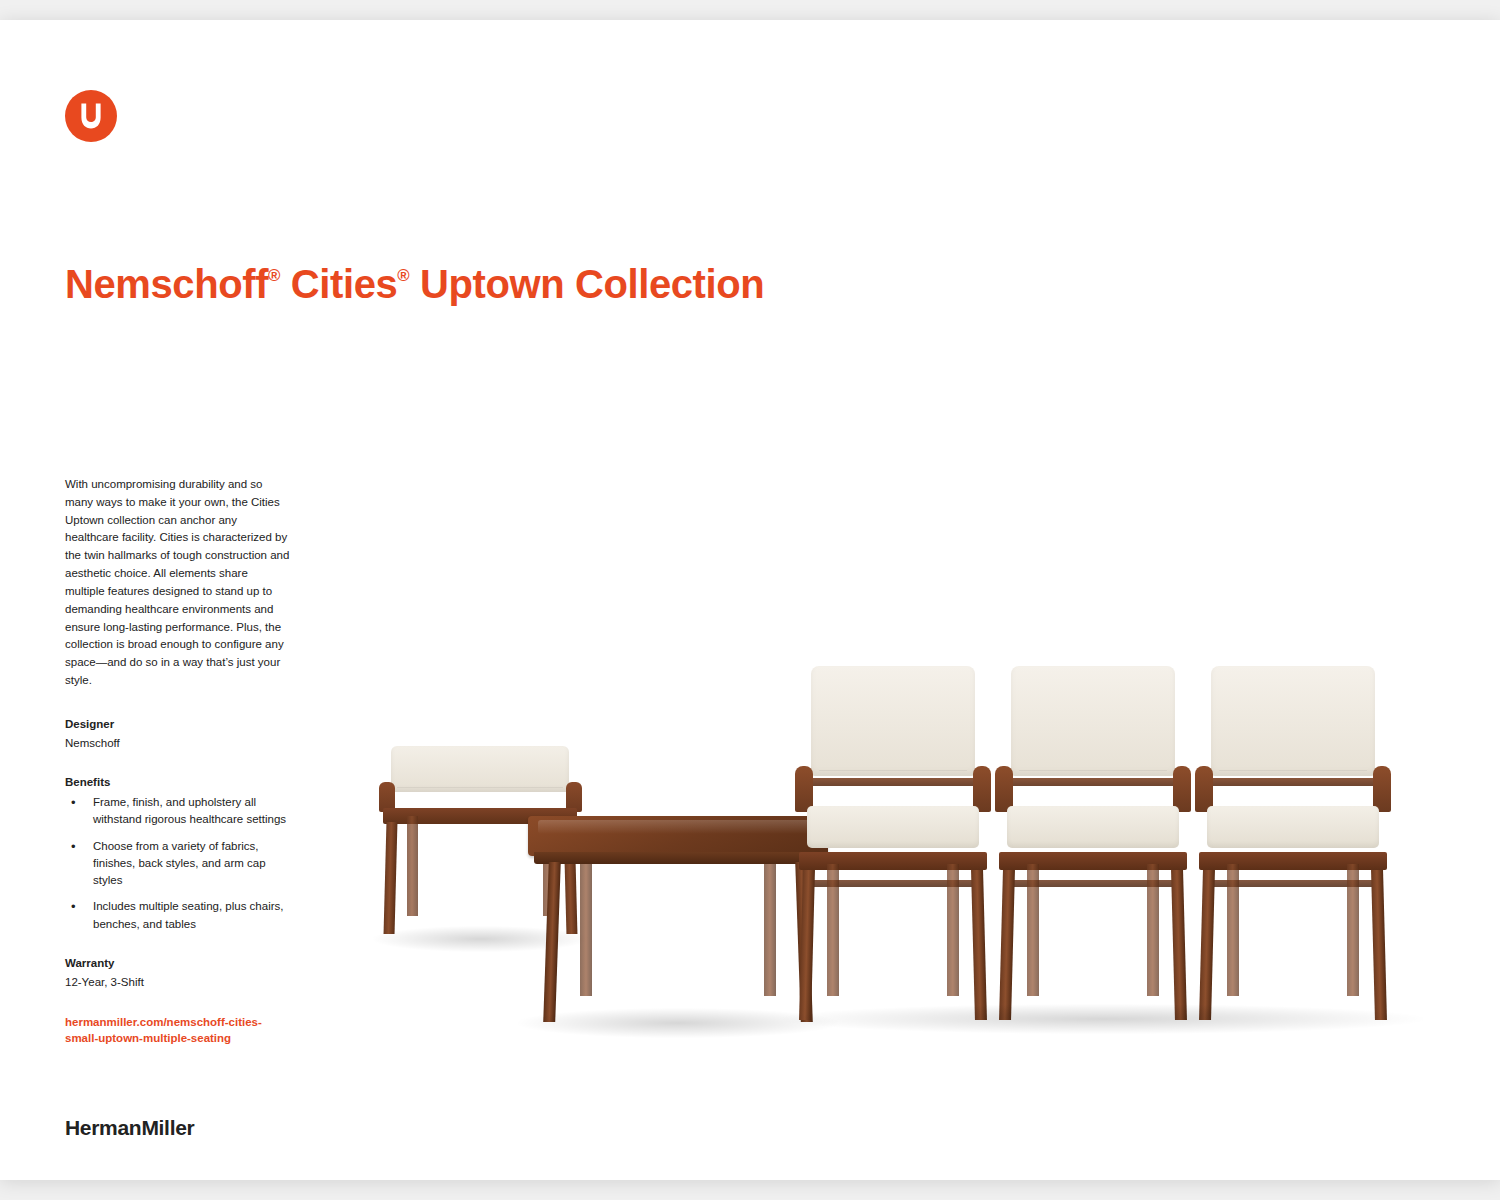Nemschoff® Cities® Uptown Collection
With uncompromising durability and so many ways to make it your own, the Cities Uptown collection can anchor any healthcare facility. Cities is characterized by the twin hallmarks of tough construction and aesthetic choice. All elements share multiple features designed to stand up to demanding healthcare environments and ensure long-lasting performance. Plus, the collection is broad enough to configure any space—and do so in a way that’s just your style.
Designer
Nemschoff
Benefits
Frame, finish, and upholstery all withstand rigorous healthcare settings
Choose from a variety of fabrics, finishes, back styles, and arm cap styles
Includes multiple seating, plus chairs, benches, and tables
Warranty
12-Year, 3-Shift
hermanmiller.com/nemschoff-cities-small-uptown-multiple-seating
HermanMiller